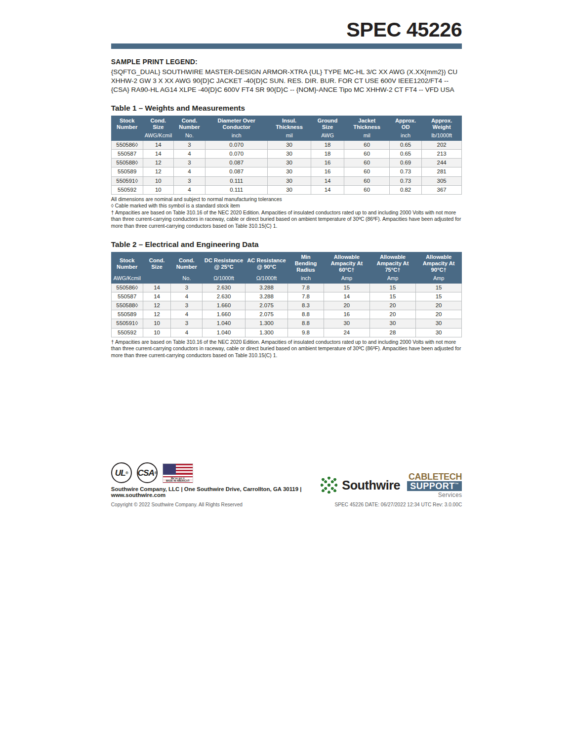SPEC 45226
SAMPLE PRINT LEGEND:
{SQFTG_DUAL} SOUTHWIRE MASTER-DESIGN ARMOR-XTRA {UL} TYPE MC-HL 3/C XX AWG (X.XX{mm2}) CU XHHW-2 GW 3 X XX AWG 90{D}C JACKET -40{D}C SUN. RES. DIR. BUR. FOR CT USE 600V IEEE1202/FT4 -- {CSA} RA90-HL AG14 XLPE -40{D}C 600V FT4 SR 90{D}C -- {NOM}-ANCE Tipo MC XHHW-2 CT FT4 -- VFD USA
Table 1 – Weights and Measurements
| Stock Number | Cond. Size | Cond. Number | Diameter Over Conductor | Insul. Thickness | Ground Size | Jacket Thickness | Approx. OD | Approx. Weight |
| --- | --- | --- | --- | --- | --- | --- | --- | --- |
| | AWG/Kcmil | No. | inch | mil | AWG | mil | inch | lb/1000ft |
| 550586◊ | 14 | 3 | 0.070 | 30 | 18 | 60 | 0.65 | 202 |
| 550587 | 14 | 4 | 0.070 | 30 | 18 | 60 | 0.65 | 213 |
| 550588◊ | 12 | 3 | 0.087 | 30 | 16 | 60 | 0.69 | 244 |
| 550589 | 12 | 4 | 0.087 | 30 | 16 | 60 | 0.73 | 281 |
| 550591◊ | 10 | 3 | 0.111 | 30 | 14 | 60 | 0.73 | 305 |
| 550592 | 10 | 4 | 0.111 | 30 | 14 | 60 | 0.82 | 367 |
All dimensions are nominal and subject to normal manufacturing tolerances
◊ Cable marked with this symbol is a standard stock item
† Ampacities are based on Table 310.16 of the NEC 2020 Edition. Ampacities of insulated conductors rated up to and including 2000 Volts with not more than three current-carrying conductors in raceway, cable or direct buried based on ambient temperature of 30ºC (86ºF). Ampacities have been adjusted for more than three current-carrying conductors based on Table 310.15(C) 1.
Table 2 – Electrical and Engineering Data
| Stock Number | Cond. Size | Cond. Number | DC Resistance @ 25°C | AC Resistance @ 90°C | Min Bending Radius | Allowable Ampacity At 60°C† | Allowable Ampacity At 75°C† | Allowable Ampacity At 90°C† |
| --- | --- | --- | --- | --- | --- | --- | --- | --- |
| AWG/Kcmil | | No. | Ω/1000ft | Ω/1000ft | inch | Amp | Amp | Amp |
| 550586◊ | 14 | 3 | 2.630 | 3.288 | 7.8 | 15 | 15 | 15 |
| 550587 | 14 | 4 | 2.630 | 3.288 | 7.8 | 14 | 15 | 15 |
| 550588◊ | 12 | 3 | 1.660 | 2.075 | 8.3 | 20 | 20 | 20 |
| 550589 | 12 | 4 | 1.660 | 2.075 | 8.8 | 16 | 20 | 20 |
| 550591◊ | 10 | 3 | 1.040 | 1.300 | 8.8 | 30 | 30 | 30 |
| 550592 | 10 | 4 | 1.040 | 1.300 | 9.8 | 24 | 28 | 30 |
† Ampacities are based on Table 310.16 of the NEC 2020 Edition. Ampacities of insulated conductors rated up to and including 2000 Volts with not more than three current-carrying conductors in raceway, cable or direct buried based on ambient temperature of 30ºC (86ºF). Ampacities have been adjusted for more than three current-carrying conductors based on Table 310.15(C) 1.
UL®
CSA®
We’ve got it
MADE IN AMERICA®
Southwire Company, LLC | One Southwire Drive, Carrollton, GA 30119 | www.southwire.com
Southwire
CABLETECH
SUPPORT™
Services
Copyright © 2022 Southwire Company. All Rights Reserved
SPEC 45226 DATE: 06/27/2022 12:34 UTC Rev: 3.0.00C